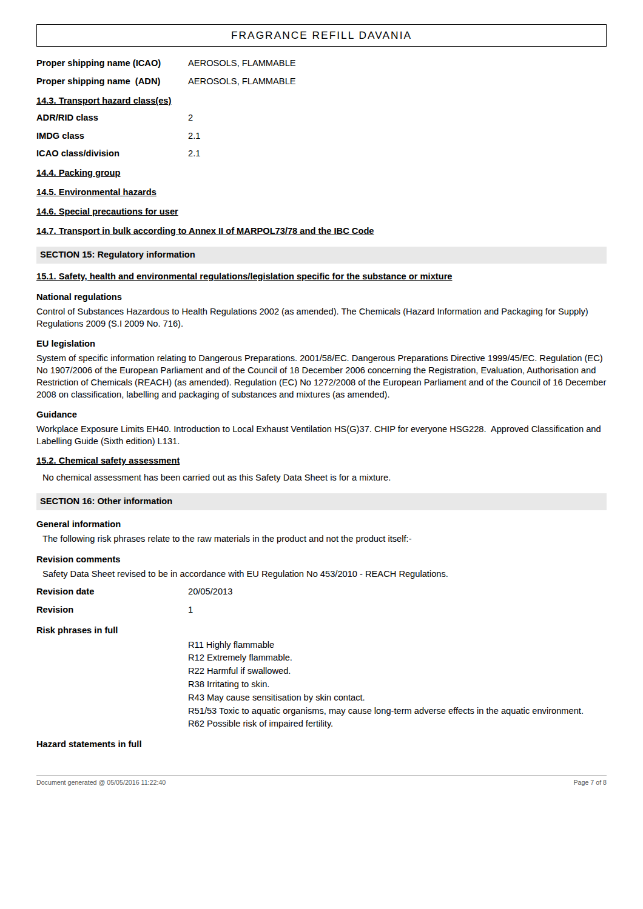FRAGRANCE REFILL DAVANIA
Proper shipping name (ICAO)
AEROSOLS, FLAMMABLE
Proper shipping name (ADN)
AEROSOLS, FLAMMABLE
14.3. Transport hazard class(es)
ADR/RID class
2
IMDG class
2.1
ICAO class/division
2.1
14.4. Packing group
14.5. Environmental hazards
14.6. Special precautions for user
14.7. Transport in bulk according to Annex II of MARPOL73/78 and the IBC Code
SECTION 15: Regulatory information
15.1. Safety, health and environmental regulations/legislation specific for the substance or mixture
National regulations
Control of Substances Hazardous to Health Regulations 2002 (as amended). The Chemicals (Hazard Information and Packaging for Supply) Regulations 2009 (S.I 2009 No. 716).
EU legislation
System of specific information relating to Dangerous Preparations. 2001/58/EC. Dangerous Preparations Directive 1999/45/EC. Regulation (EC) No 1907/2006 of the European Parliament and of the Council of 18 December 2006 concerning the Registration, Evaluation, Authorisation and Restriction of Chemicals (REACH) (as amended). Regulation (EC) No 1272/2008 of the European Parliament and of the Council of 16 December 2008 on classification, labelling and packaging of substances and mixtures (as amended).
Guidance
Workplace Exposure Limits EH40. Introduction to Local Exhaust Ventilation HS(G)37. CHIP for everyone HSG228. Approved Classification and Labelling Guide (Sixth edition) L131.
15.2. Chemical safety assessment
No chemical assessment has been carried out as this Safety Data Sheet is for a mixture.
SECTION 16: Other information
General information
The following risk phrases relate to the raw materials in the product and not the product itself:-
Revision comments
Safety Data Sheet revised to be in accordance with EU Regulation No 453/2010 - REACH Regulations.
Revision date
20/05/2013
Revision
1
Risk phrases in full
R11 Highly flammable
R12 Extremely flammable.
R22 Harmful if swallowed.
R38 Irritating to skin.
R43 May cause sensitisation by skin contact.
R51/53 Toxic to aquatic organisms, may cause long-term adverse effects in the aquatic environment.
R62 Possible risk of impaired fertility.
Hazard statements in full
Document generated @ 05/05/2016 11:22:40 Page 7 of 8